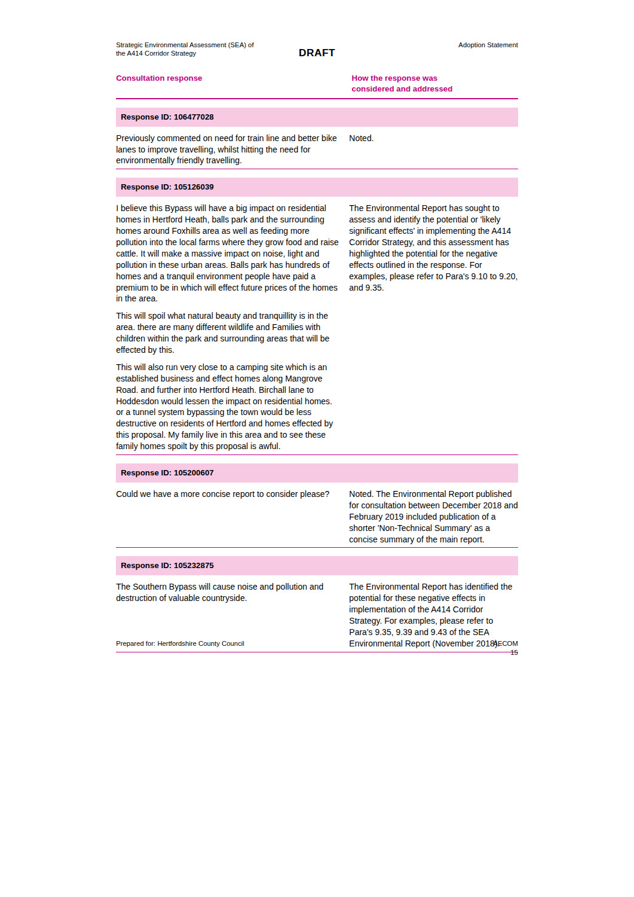Strategic Environmental Assessment (SEA) of
the A414 Corridor Strategy
DRAFT
Adoption Statement
Consultation response
How the response was
considered and addressed
Response ID: 106477028
Previously commented on need for train line and better bike lanes to improve travelling, whilst hitting the need for environmentally friendly travelling.
Noted.
Response ID: 105126039
I believe this Bypass will have a big impact on residential homes in Hertford Heath, balls park and the surrounding homes around Foxhills area as well as feeding more pollution into the local farms where they grow food and raise cattle. It will make a massive impact on noise, light and pollution in these urban areas. Balls park has hundreds of homes and a tranquil environment people have paid a premium to be in which will effect future prices of the homes in the area.
This will spoil what natural beauty and tranquillity is in the area. there are many different wildlife and Families with children within the park and surrounding areas that will be effected by this.
This will also run very close to a camping site which is an established business and effect homes along Mangrove Road. and further into Hertford Heath. Birchall lane to Hoddesdon would lessen the impact on residential homes. or a tunnel system bypassing the town would be less destructive on residents of Hertford and homes effected by this proposal. My family live in this area and to see these family homes spoilt by this proposal is awful.
The Environmental Report has sought to assess and identify the potential or 'likely significant effects' in implementing the A414 Corridor Strategy, and this assessment has highlighted the potential for the negative effects outlined in the response. For examples, please refer to Para's 9.10 to 9.20, and 9.35.
Response ID: 105200607
Could we have a more concise report to consider please?
Noted. The Environmental Report published for consultation between December 2018 and February 2019 included publication of a shorter 'Non-Technical Summary' as a concise summary of the main report.
Response ID: 105232875
The Southern Bypass will cause noise and pollution and destruction of valuable countryside.
The Environmental Report has identified the potential for these negative effects in implementation of the A414 Corridor Strategy. For examples, please refer to Para's 9.35, 9.39 and 9.43 of the SEA Environmental Report (November 2018).
Prepared for: Hertfordshire County Council
AECOM
15